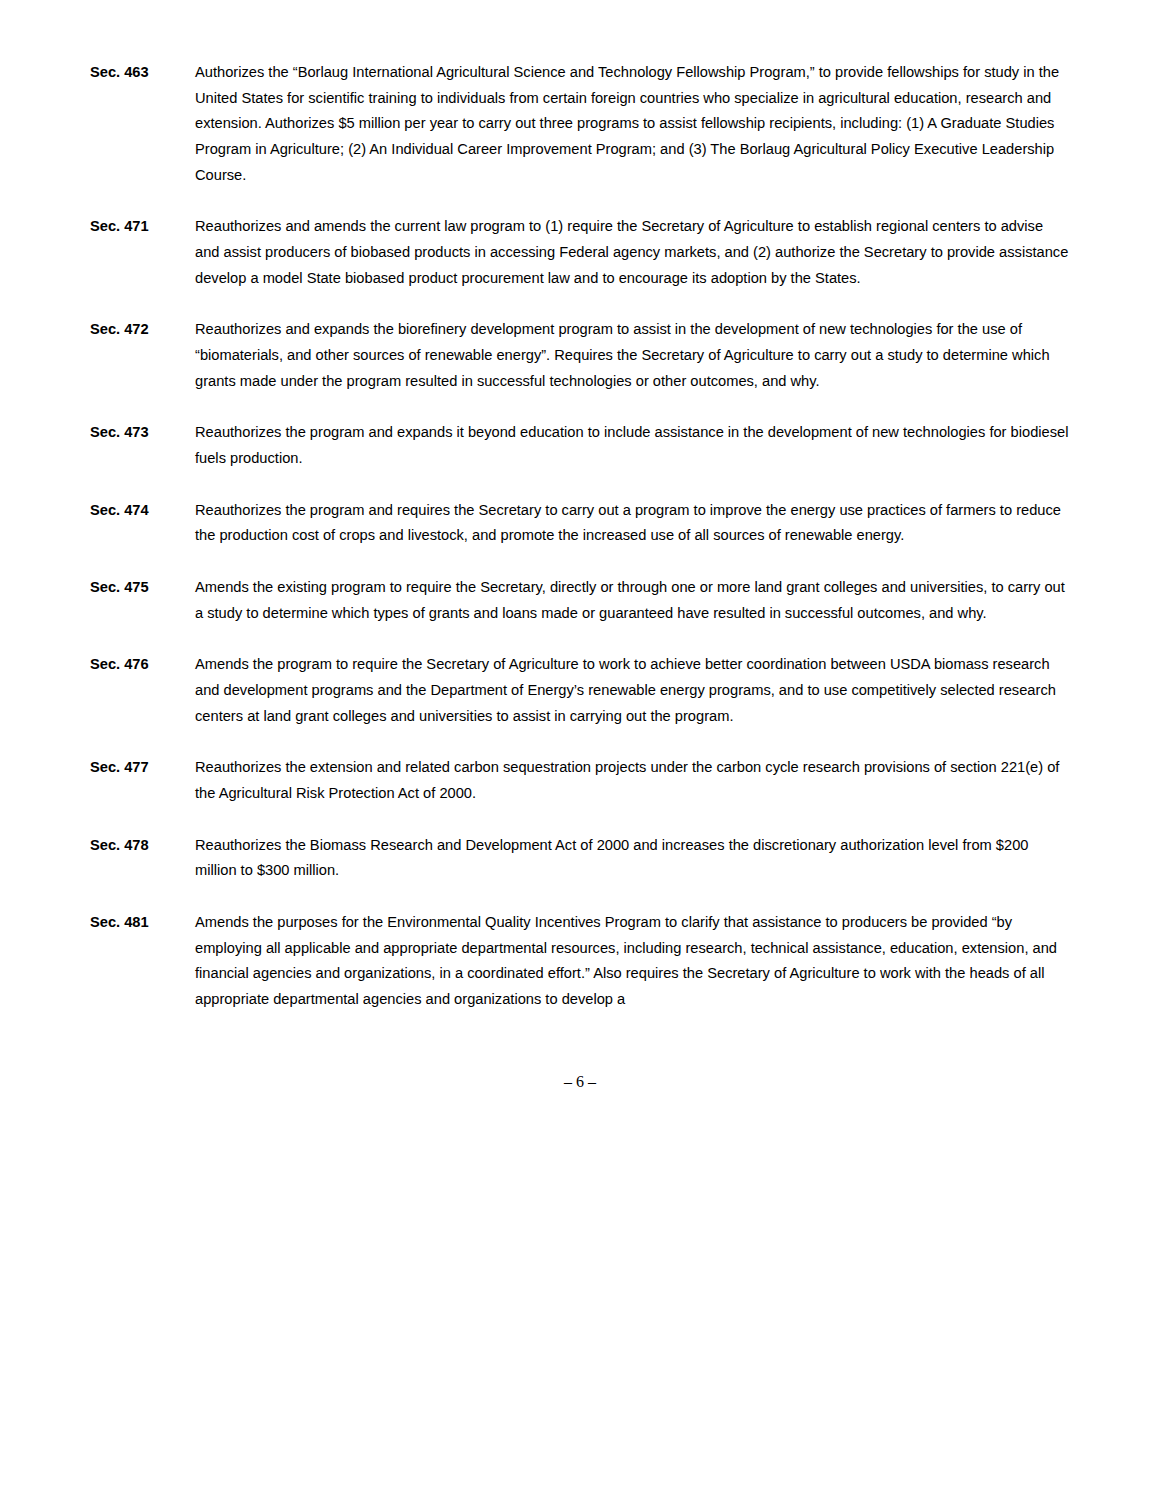Sec. 463
Authorizes the “Borlaug International Agricultural Science and Technology Fellowship Program,” to provide fellowships for study in the United States for scientific training to individuals from certain foreign countries who specialize in agricultural education, research and extension. Authorizes $5 million per year to carry out three programs to assist fellowship recipients, including: (1) A Graduate Studies Program in Agriculture; (2) An Individual Career Improvement Program; and (3) The Borlaug Agricultural Policy Executive Leadership Course.
Sec. 471
Reauthorizes and amends the current law program to (1) require the Secretary of Agriculture to establish regional centers to advise and assist producers of biobased products in accessing Federal agency markets, and (2) authorize the Secretary to provide assistance develop a model State biobased product procurement law and to encourage its adoption by the States.
Sec. 472
Reauthorizes and expands the biorefinery development program to assist in the development of new technologies for the use of “biomaterials, and other sources of renewable energy”. Requires the Secretary of Agriculture to carry out a study to determine which grants made under the program resulted in successful technologies or other outcomes, and why.
Sec. 473
Reauthorizes the program and expands it beyond education to include assistance in the development of new technologies for biodiesel fuels production.
Sec. 474
Reauthorizes the program and requires the Secretary to carry out a program to improve the energy use practices of farmers to reduce the production cost of crops and livestock, and promote the increased use of all sources of renewable energy.
Sec. 475
Amends the existing program to require the Secretary, directly or through one or more land grant colleges and universities, to carry out a study to determine which types of grants and loans made or guaranteed have resulted in successful outcomes, and why.
Sec. 476
Amends the program to require the Secretary of Agriculture to work to achieve better coordination between USDA biomass research and development programs and the Department of Energy’s renewable energy programs, and to use competitively selected research centers at land grant colleges and universities to assist in carrying out the program.
Sec. 477
Reauthorizes the extension and related carbon sequestration projects under the carbon cycle research provisions of section 221(e) of the Agricultural Risk Protection Act of 2000.
Sec. 478
Reauthorizes the Biomass Research and Development Act of 2000 and increases the discretionary authorization level from $200 million to $300 million.
Sec. 481
Amends the purposes for the Environmental Quality Incentives Program to clarify that assistance to producers be provided “by employing all applicable and appropriate departmental resources, including research, technical assistance, education, extension, and financial agencies and organizations, in a coordinated effort.” Also requires the Secretary of Agriculture to work with the heads of all appropriate departmental agencies and organizations to develop a
– 6 –